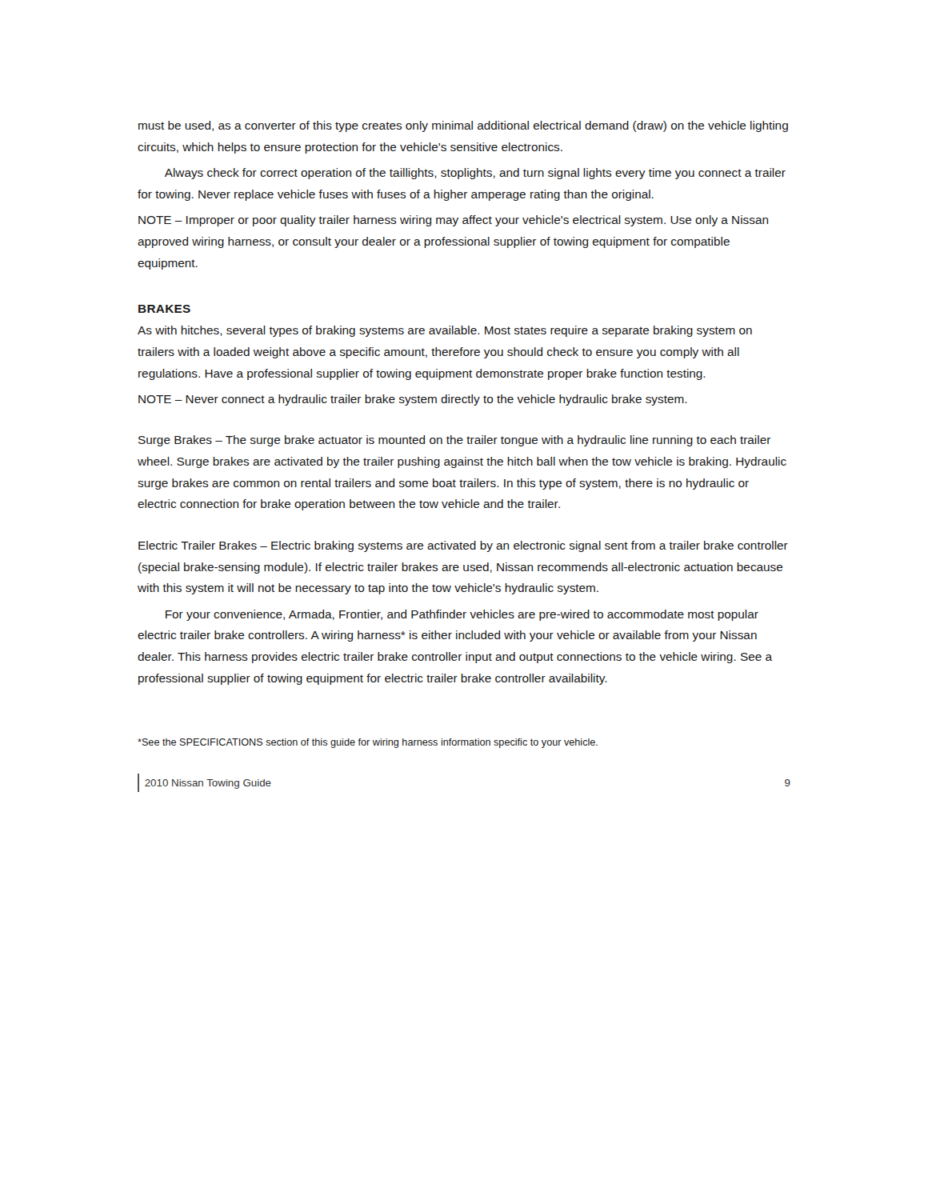must be used, as a converter of this type creates only minimal additional electrical demand (draw) on the vehicle lighting circuits, which helps to ensure protection for the vehicle's sensitive electronics.
Always check for correct operation of the taillights, stoplights, and turn signal lights every time you connect a trailer for towing. Never replace vehicle fuses with fuses of a higher amperage rating than the original.
NOTE – Improper or poor quality trailer harness wiring may affect your vehicle's electrical system. Use only a Nissan approved wiring harness, or consult your dealer or a professional supplier of towing equipment for compatible equipment.
BRAKES
As with hitches, several types of braking systems are available. Most states require a separate braking system on trailers with a loaded weight above a specific amount, therefore you should check to ensure you comply with all regulations. Have a professional supplier of towing equipment demonstrate proper brake function testing.
NOTE – Never connect a hydraulic trailer brake system directly to the vehicle hydraulic brake system.
Surge Brakes – The surge brake actuator is mounted on the trailer tongue with a hydraulic line running to each trailer wheel. Surge brakes are activated by the trailer pushing against the hitch ball when the tow vehicle is braking. Hydraulic surge brakes are common on rental trailers and some boat trailers. In this type of system, there is no hydraulic or electric connection for brake operation between the tow vehicle and the trailer.
Electric Trailer Brakes – Electric braking systems are activated by an electronic signal sent from a trailer brake controller (special brake-sensing module). If electric trailer brakes are used, Nissan recommends all-electronic actuation because with this system it will not be necessary to tap into the tow vehicle's hydraulic system.
For your convenience, Armada, Frontier, and Pathfinder vehicles are pre-wired to accommodate most popular electric trailer brake controllers. A wiring harness* is either included with your vehicle or available from your Nissan dealer. This harness provides electric trailer brake controller input and output connections to the vehicle wiring. See a professional supplier of towing equipment for electric trailer brake controller availability.
*See the SPECIFICATIONS section of this guide for wiring harness information specific to your vehicle.
2010 Nissan Towing Guide 9